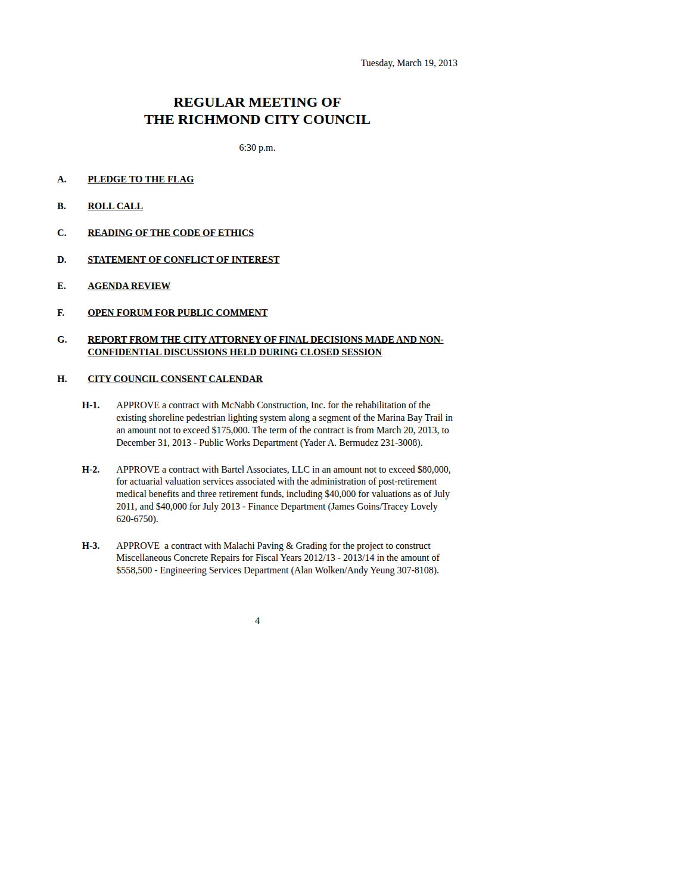Tuesday, March 19, 2013
REGULAR MEETING OF
THE RICHMOND CITY COUNCIL
6:30 p.m.
A.
PLEDGE TO THE FLAG
B.
ROLL CALL
C.
READING OF THE CODE OF ETHICS
D.
STATEMENT OF CONFLICT OF INTEREST
E.
AGENDA REVIEW
F.
OPEN FORUM FOR PUBLIC COMMENT
G.
REPORT FROM THE CITY ATTORNEY OF FINAL DECISIONS MADE AND NON-CONFIDENTIAL DISCUSSIONS HELD DURING CLOSED SESSION
H.
CITY COUNCIL CONSENT CALENDAR
H-1.
APPROVE a contract with McNabb Construction, Inc. for the rehabilitation of the existing shoreline pedestrian lighting system along a segment of the Marina Bay Trail in an amount not to exceed $175,000. The term of the contract is from March 20, 2013, to December 31, 2013 - Public Works Department (Yader A. Bermudez 231-3008).
H-2.
APPROVE a contract with Bartel Associates, LLC in an amount not to exceed $80,000, for actuarial valuation services associated with the administration of post-retirement medical benefits and three retirement funds, including $40,000 for valuations as of July 2011, and $40,000 for July 2013 - Finance Department (James Goins/Tracey Lovely 620-6750).
H-3.
APPROVE a contract with Malachi Paving & Grading for the project to construct Miscellaneous Concrete Repairs for Fiscal Years 2012/13 - 2013/14 in the amount of $558,500 - Engineering Services Department (Alan Wolken/Andy Yeung 307-8108).
4